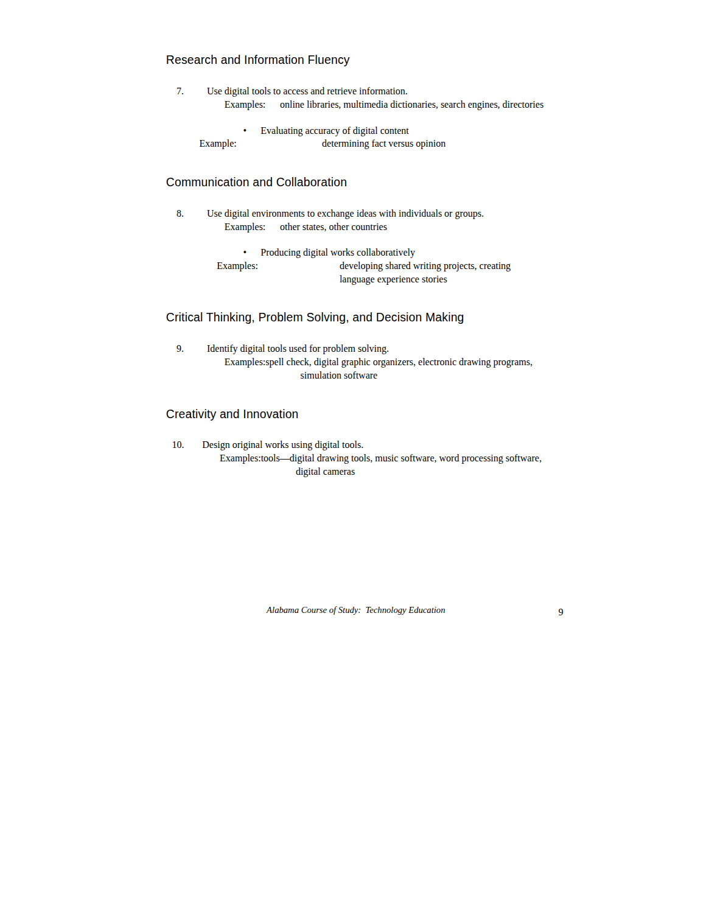Research and Information Fluency
7.
Use digital tools to access and retrieve information.
Examples: online libraries, multimedia dictionaries, search engines, directories
•Evaluating accuracy of digital content
Example: determining fact versus opinion
Communication and Collaboration
8.
Use digital environments to exchange ideas with individuals or groups.
Examples: other states, other countries
•Producing digital works collaboratively
Examples: developing shared writing projects, creating language experience stories
Critical Thinking, Problem Solving, and Decision Making
9.
Identify digital tools used for problem solving.
Examples: spell check, digital graphic organizers, electronic drawing programs, simulation software
Creativity and Innovation
10.
Design original works using digital tools.
Examples: tools—digital drawing tools, music software, word processing software, digital cameras
Alabama Course of Study: Technology Education 9